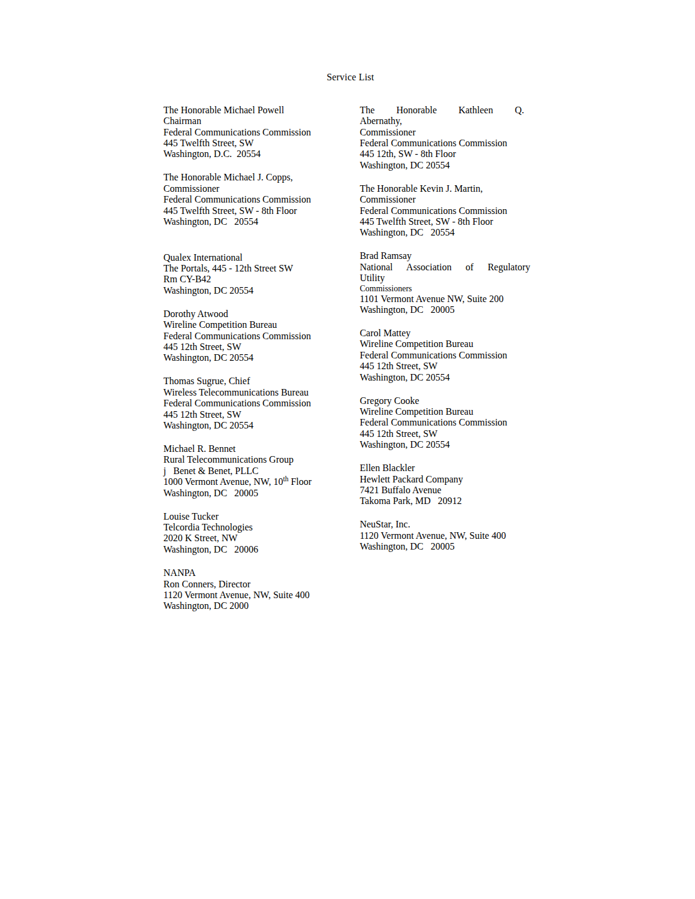Service List
The Honorable Michael Powell
Chairman
Federal Communications Commission
445 Twelfth Street, SW
Washington, D.C. 20554
The Honorable Michael J. Copps, Commissioner
Federal Communications Commission
445 Twelfth Street, SW - 8th Floor
Washington, DC 20554
Qualex International
The Portals, 445 - 12th Street SW
Rm CY-B42
Washington, DC 20554
Dorothy Atwood
Wireline Competition Bureau
Federal Communications Commission
445 12th Street, SW
Washington, DC 20554
Thomas Sugrue, Chief
Wireless Telecommunications Bureau
Federal Communications Commission
445 12th Street, SW
Washington, DC 20554
Michael R. Bennet
Rural Telecommunications Group
j Benet & Benet, PLLC
1000 Vermont Avenue, NW, 10th Floor
Washington, DC 20005
Louise Tucker
Telcordia Technologies
2020 K Street, NW
Washington, DC 20006
NANPA
Ron Conners, Director
1120 Vermont Avenue, NW, Suite 400
Washington, DC 2000
The Honorable Kathleen Q. Abernathy,
Commissioner
Federal Communications Commission
445 12th, SW - 8th Floor
Washington, DC 20554
The Honorable Kevin J. Martin, Commissioner
Federal Communications Commission
445 Twelfth Street, SW - 8th Floor
Washington, DC 20554
Brad Ramsay
National Association of Regulatory Utility
Commissioners
1101 Vermont Avenue NW, Suite 200
Washington, DC 20005
Carol Mattey
Wireline Competition Bureau
Federal Communications Commission
445 12th Street, SW
Washington, DC 20554
Gregory Cooke
Wireline Competition Bureau
Federal Communications Commission
445 12th Street, SW
Washington, DC 20554
Ellen Blackler
Hewlett Packard Company
7421 Buffalo Avenue
Takoma Park, MD 20912
NeuStar, Inc.
1120 Vermont Avenue, NW, Suite 400
Washington, DC 20005